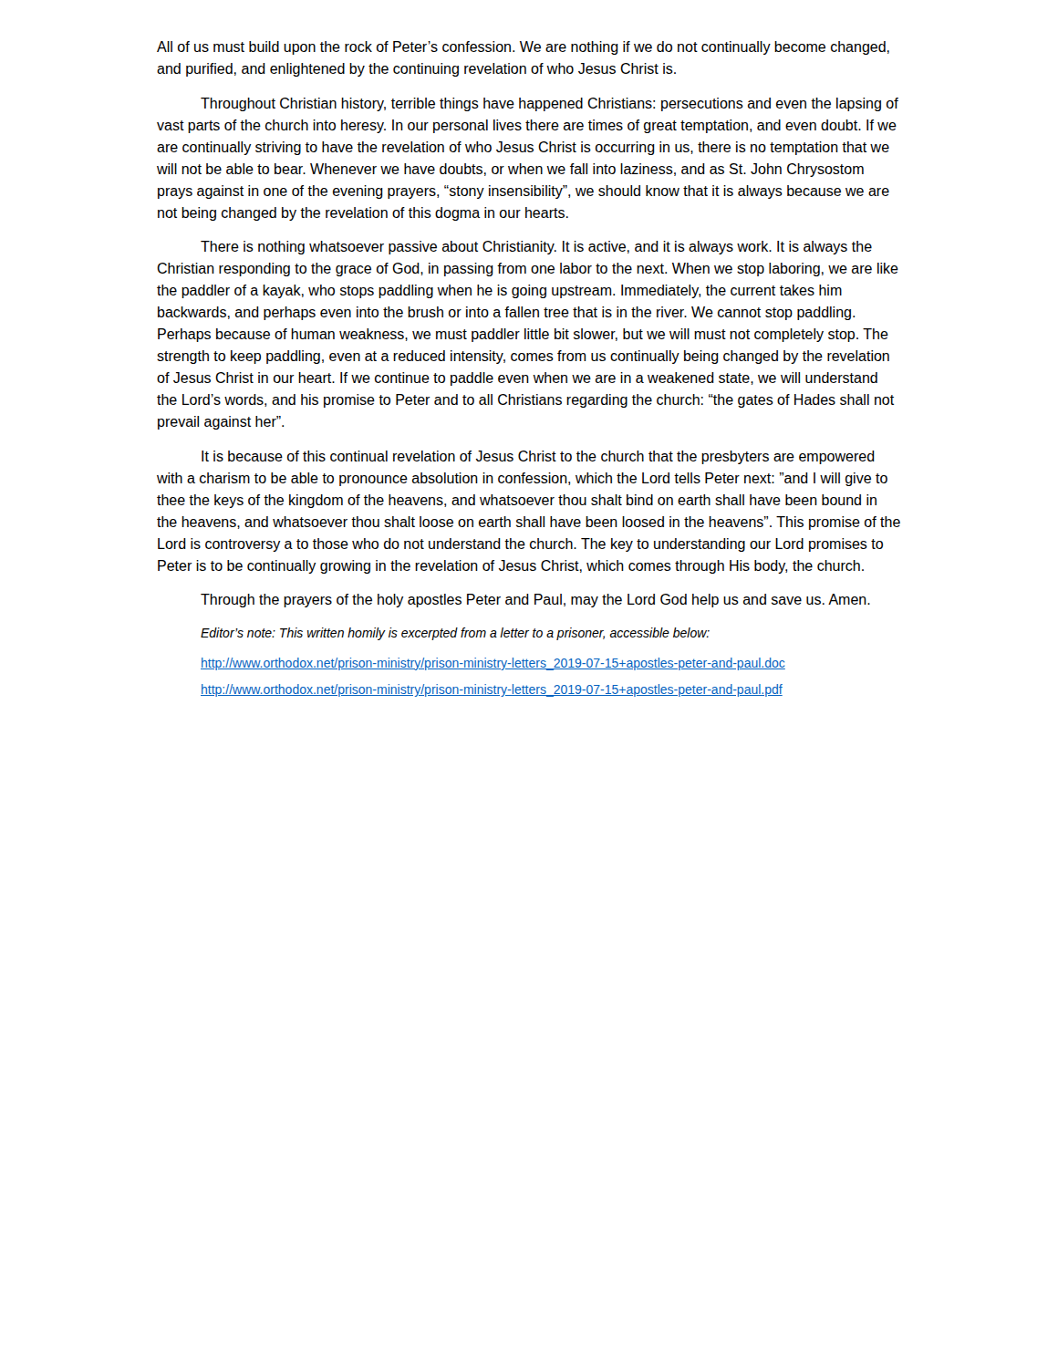All of us must build upon the rock of Peter’s confession. We are nothing if we do not continually become changed, and purified, and enlightened by the continuing revelation of who Jesus Christ is.
Throughout Christian history, terrible things have happened Christians: persecutions and even the lapsing of vast parts of the church into heresy. In our personal lives there are times of great temptation, and even doubt. If we are continually striving to have the revelation of who Jesus Christ is occurring in us, there is no temptation that we will not be able to bear. Whenever we have doubts, or when we fall into laziness, and as St. John Chrysostom prays against in one of the evening prayers, “stony insensibility”, we should know that it is always because we are not being changed by the revelation of this dogma in our hearts.
There is nothing whatsoever passive about Christianity. It is active, and it is always work. It is always the Christian responding to the grace of God, in passing from one labor to the next. When we stop laboring, we are like the paddler of a kayak, who stops paddling when he is going upstream. Immediately, the current takes him backwards, and perhaps even into the brush or into a fallen tree that is in the river. We cannot stop paddling. Perhaps because of human weakness, we must paddler little bit slower, but we will must not completely stop. The strength to keep paddling, even at a reduced intensity, comes from us continually being changed by the revelation of Jesus Christ in our heart. If we continue to paddle even when we are in a weakened state, we will understand the Lord’s words, and his promise to Peter and to all Christians regarding the church: “the gates of Hades shall not prevail against her”.
It is because of this continual revelation of Jesus Christ to the church that the presbyters are empowered with a charism to be able to pronounce absolution in confession, which the Lord tells Peter next: ”and I will give to thee the keys of the kingdom of the heavens, and whatsoever thou shalt bind on earth shall have been bound in the heavens, and whatsoever thou shalt loose on earth shall have been loosed in the heavens”. This promise of the Lord is controversy a to those who do not understand the church. The key to understanding our Lord promises to Peter is to be continually growing in the revelation of Jesus Christ, which comes through His body, the church.
Through the prayers of the holy apostles Peter and Paul, may the Lord God help us and save us. Amen.
Editor’s note: This written homily is excerpted from a letter to a prisoner, accessible below:
http://www.orthodox.net/prison-ministry/prison-ministry-letters_2019-07-15+apostles-peter-and-paul.doc
http://www.orthodox.net/prison-ministry/prison-ministry-letters_2019-07-15+apostles-peter-and-paul.pdf